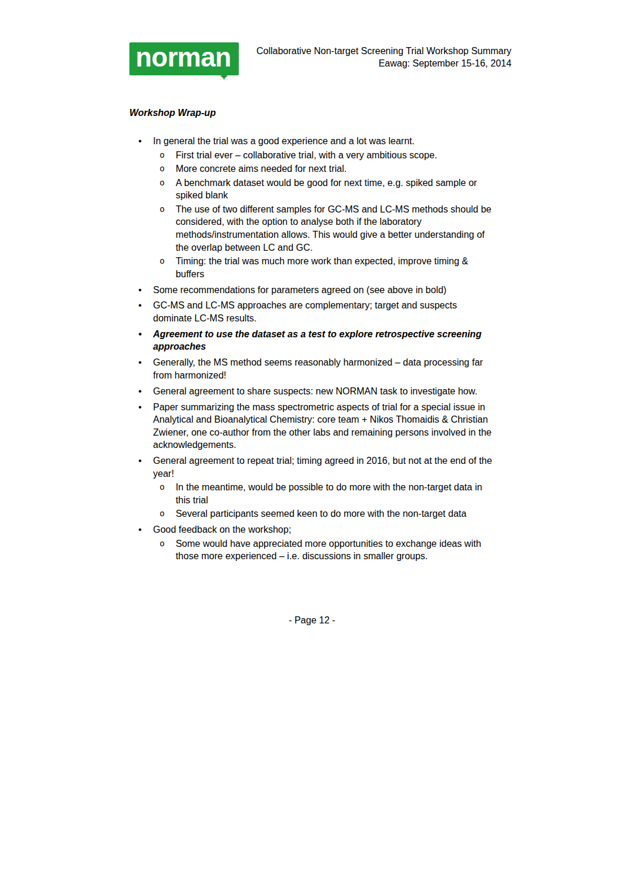norman ✦
Collaborative Non-target Screening Trial Workshop Summary
Eawag: September 15-16, 2014
Workshop Wrap-up
In general the trial was a good experience and a lot was learnt.
First trial ever – collaborative trial, with a very ambitious scope.
More concrete aims needed for next trial.
A benchmark dataset would be good for next time, e.g. spiked sample or spiked blank
The use of two different samples for GC-MS and LC-MS methods should be considered, with the option to analyse both if the laboratory methods/instrumentation allows. This would give a better understanding of the overlap between LC and GC.
Timing: the trial was much more work than expected, improve timing & buffers
Some recommendations for parameters agreed on (see above in bold)
GC-MS and LC-MS approaches are complementary; target and suspects dominate LC-MS results.
Agreement to use the dataset as a test to explore retrospective screening approaches
Generally, the MS method seems reasonably harmonized – data processing far from harmonized!
General agreement to share suspects: new NORMAN task to investigate how.
Paper summarizing the mass spectrometric aspects of trial for a special issue in Analytical and Bioanalytical Chemistry: core team + Nikos Thomaidis & Christian Zwiener, one co-author from the other labs and remaining persons involved in the acknowledgements.
General agreement to repeat trial; timing agreed in 2016, but not at the end of the year!
In the meantime, would be possible to do more with the non-target data in this trial
Several participants seemed keen to do more with the non-target data
Good feedback on the workshop;
Some would have appreciated more opportunities to exchange ideas with those more experienced – i.e. discussions in smaller groups.
- Page 12 -